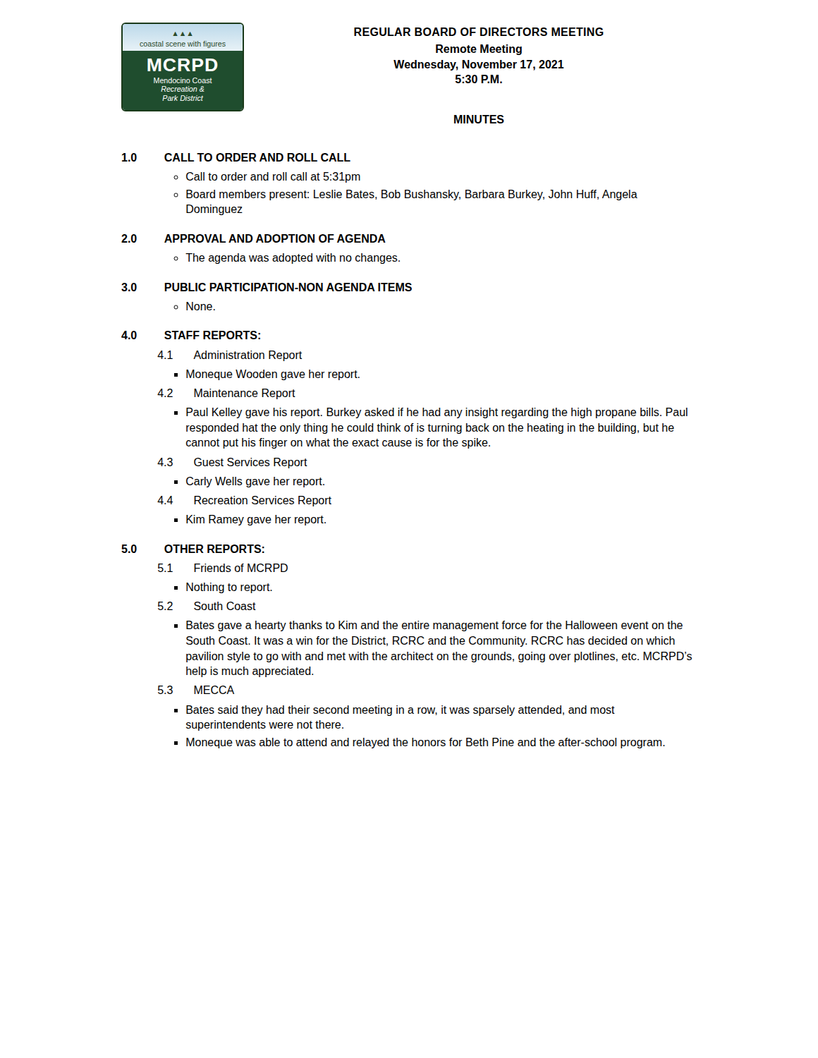▲▲▲
coastal scene with figures
MCRPD
Mendocino Coast
Recreation &
Park District
REGULAR BOARD OF DIRECTORS MEETING
Remote Meeting
Wednesday, November 17, 2021
5:30 P.M.
MINUTES
1.0 CALL TO ORDER AND ROLL CALL
Call to order and roll call at 5:31pm
Board members present: Leslie Bates, Bob Bushansky, Barbara Burkey, John Huff, Angela Dominguez
2.0 APPROVAL AND ADOPTION OF AGENDA
The agenda was adopted with no changes.
3.0 PUBLIC PARTICIPATION-NON AGENDA ITEMS
None.
4.0 STAFF REPORTS:
4.1 Administration Report
Moneque Wooden gave her report.
4.2 Maintenance Report
Paul Kelley gave his report. Burkey asked if he had any insight regarding the high propane bills. Paul responded hat the only thing he could think of is turning back on the heating in the building, but he cannot put his finger on what the exact cause is for the spike.
4.3 Guest Services Report
Carly Wells gave her report.
4.4 Recreation Services Report
Kim Ramey gave her report.
5.0 OTHER REPORTS:
5.1 Friends of MCRPD
Nothing to report.
5.2 South Coast
Bates gave a hearty thanks to Kim and the entire management force for the Halloween event on the South Coast. It was a win for the District, RCRC and the Community. RCRC has decided on which pavilion style to go with and met with the architect on the grounds, going over plotlines, etc. MCRPD’s help is much appreciated.
5.3 MECCA
Bates said they had their second meeting in a row, it was sparsely attended, and most superintendents were not there.
Moneque was able to attend and relayed the honors for Beth Pine and the after-school program.